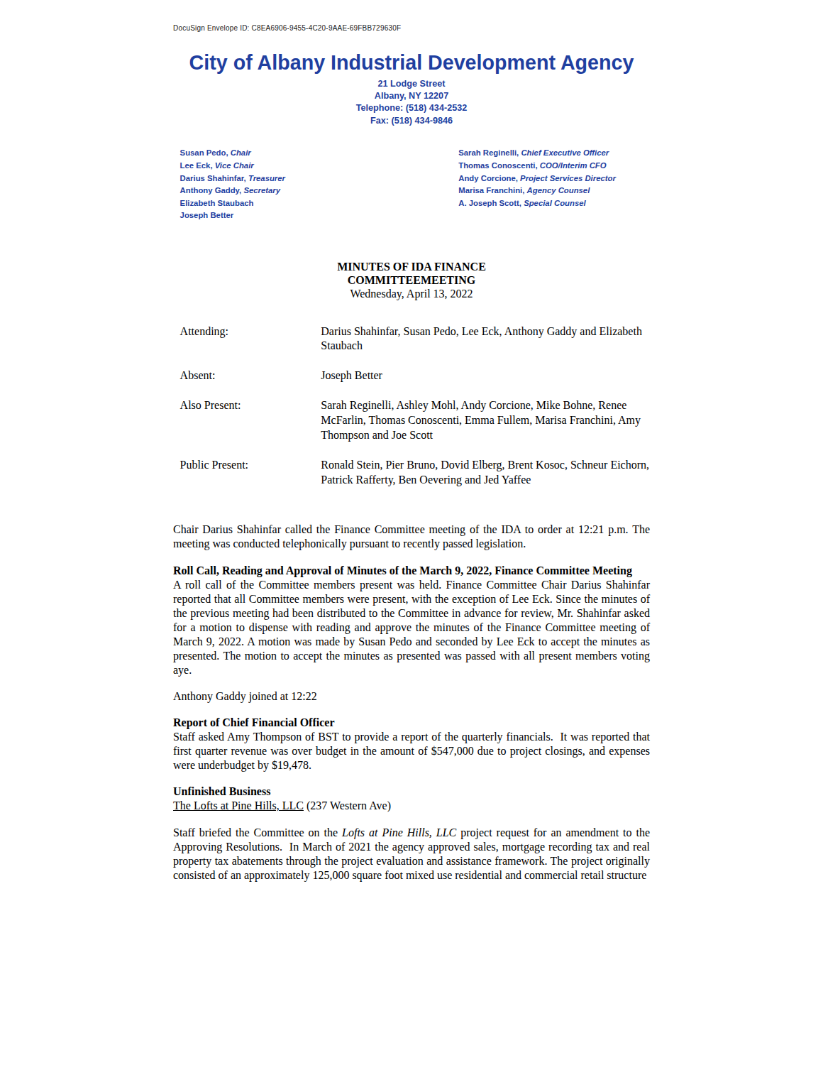DocuSign Envelope ID: C8EA6906-9455-4C20-9AAE-69FBB729630F
City of Albany Industrial Development Agency
21 Lodge Street
Albany, NY 12207
Telephone: (518) 434-2532
Fax: (518) 434-9846
| Susan Pedo, Chair | Sarah Reginelli, Chief Executive Officer |
| Lee Eck, Vice Chair | Thomas Conoscenti, COO/Interim CFO |
| Darius Shahinfar, Treasurer | Andy Corcione, Project Services Director |
| Anthony Gaddy, Secretary | Marisa Franchini, Agency Counsel |
| Elizabeth Staubach | A. Joseph Scott, Special Counsel |
| Joseph Better | |
MINUTES OF IDA FINANCE
COMMITTEEMEETING
Wednesday, April 13, 2022
| Attending: | Darius Shahinfar, Susan Pedo, Lee Eck, Anthony Gaddy and Elizabeth Staubach |
| Absent: | Joseph Better |
| Also Present: | Sarah Reginelli, Ashley Mohl, Andy Corcione, Mike Bohne, Renee McFarlin, Thomas Conoscenti, Emma Fullem, Marisa Franchini, Amy Thompson and Joe Scott |
| Public Present: | Ronald Stein, Pier Bruno, Dovid Elberg, Brent Kosoc, Schneur Eichorn, Patrick Rafferty, Ben Oevering and Jed Yaffee |
Chair Darius Shahinfar called the Finance Committee meeting of the IDA to order at 12:21 p.m. The meeting was conducted telephonically pursuant to recently passed legislation.
Roll Call, Reading and Approval of Minutes of the March 9, 2022, Finance Committee Meeting
A roll call of the Committee members present was held. Finance Committee Chair Darius Shahinfar reported that all Committee members were present, with the exception of Lee Eck. Since the minutes of the previous meeting had been distributed to the Committee in advance for review, Mr. Shahinfar asked for a motion to dispense with reading and approve the minutes of the Finance Committee meeting of March 9, 2022. A motion was made by Susan Pedo and seconded by Lee Eck to accept the minutes as presented. The motion to accept the minutes as presented was passed with all present members voting aye.
Anthony Gaddy joined at 12:22
Report of Chief Financial Officer
Staff asked Amy Thompson of BST to provide a report of the quarterly financials. It was reported that first quarter revenue was over budget in the amount of $547,000 due to project closings, and expenses were underbudget by $19,478.
Unfinished Business
The Lofts at Pine Hills, LLC (237 Western Ave)
Staff briefed the Committee on the Lofts at Pine Hills, LLC project request for an amendment to the Approving Resolutions. In March of 2021 the agency approved sales, mortgage recording tax and real property tax abatements through the project evaluation and assistance framework. The project originally consisted of an approximately 125,000 square foot mixed use residential and commercial retail structure